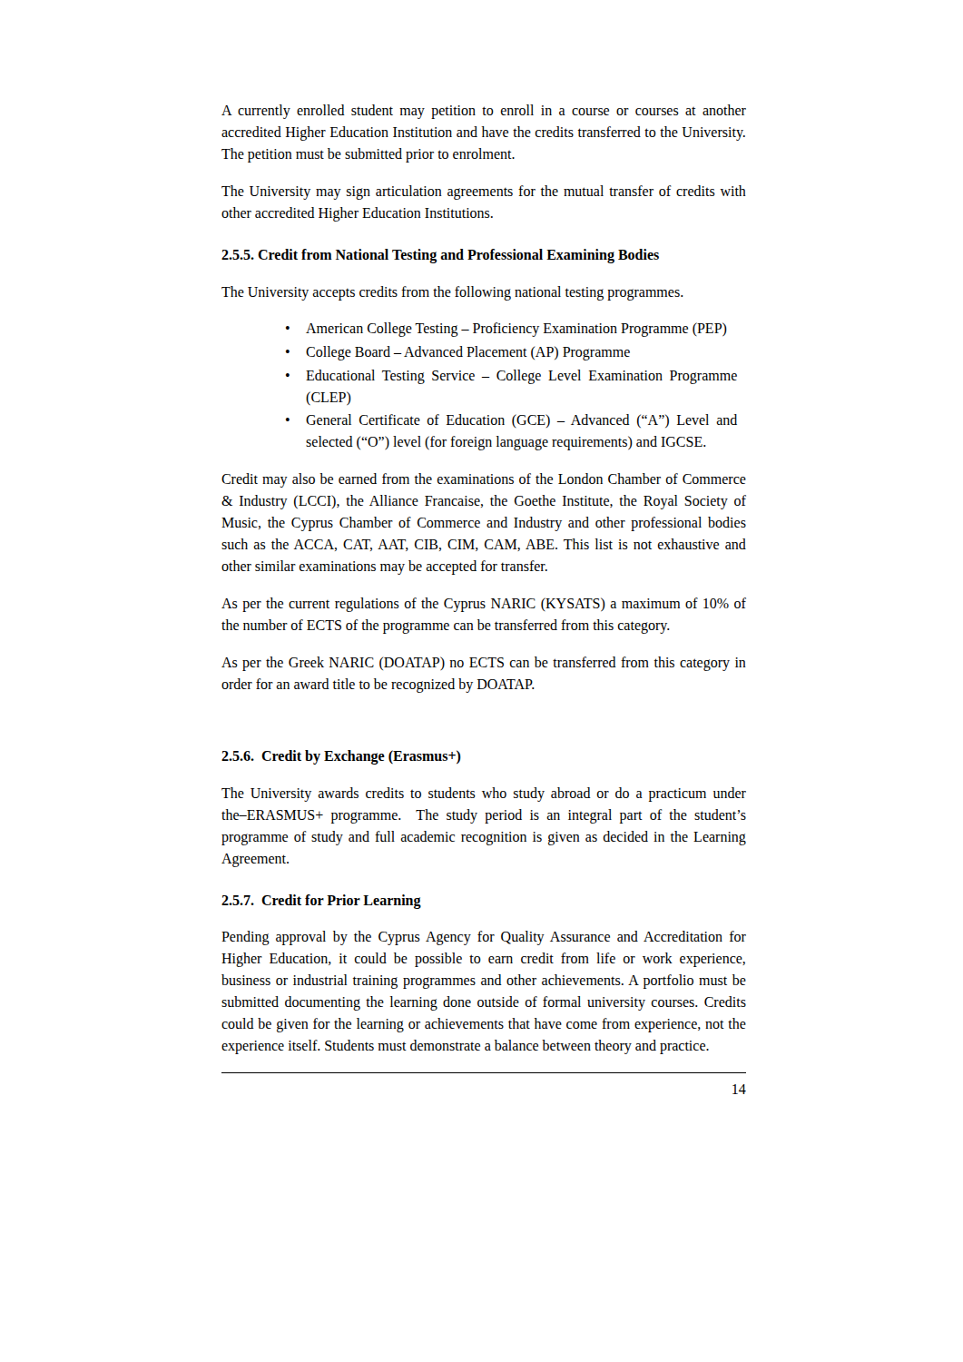A currently enrolled student may petition to enroll in a course or courses at another accredited Higher Education Institution and have the credits transferred to the University. The petition must be submitted prior to enrolment.
The University may sign articulation agreements for the mutual transfer of credits with other accredited Higher Education Institutions.
2.5.5. Credit from National Testing and Professional Examining Bodies
The University accepts credits from the following national testing programmes.
American College Testing – Proficiency Examination Programme (PEP)
College Board – Advanced Placement (AP) Programme
Educational Testing Service – College Level Examination Programme (CLEP)
General Certificate of Education (GCE) – Advanced (“A”) Level and selected (“O”) level (for foreign language requirements) and IGCSE.
Credit may also be earned from the examinations of the London Chamber of Commerce & Industry (LCCI), the Alliance Francaise, the Goethe Institute, the Royal Society of Music, the Cyprus Chamber of Commerce and Industry and other professional bodies such as the ACCA, CAT, AAT, CIB, CIM, CAM, ABE. This list is not exhaustive and other similar examinations may be accepted for transfer.
As per the current regulations of the Cyprus NARIC (KYSATS) a maximum of 10% of the number of ECTS of the programme can be transferred from this category.
As per the Greek NARIC (DOATAP) no ECTS can be transferred from this category in order for an award title to be recognized by DOATAP.
2.5.6. Credit by Exchange (Erasmus+)
The University awards credits to students who study abroad or do a practicum under the ERASMUS+ programme. The study period is an integral part of the student’s programme of study and full academic recognition is given as decided in the Learning Agreement.
2.5.7. Credit for Prior Learning
Pending approval by the Cyprus Agency for Quality Assurance and Accreditation for Higher Education, it could be possible to earn credit from life or work experience, business or industrial training programmes and other achievements. A portfolio must be submitted documenting the learning done outside of formal university courses. Credits could be given for the learning or achievements that have come from experience, not the experience itself. Students must demonstrate a balance between theory and practice.
14